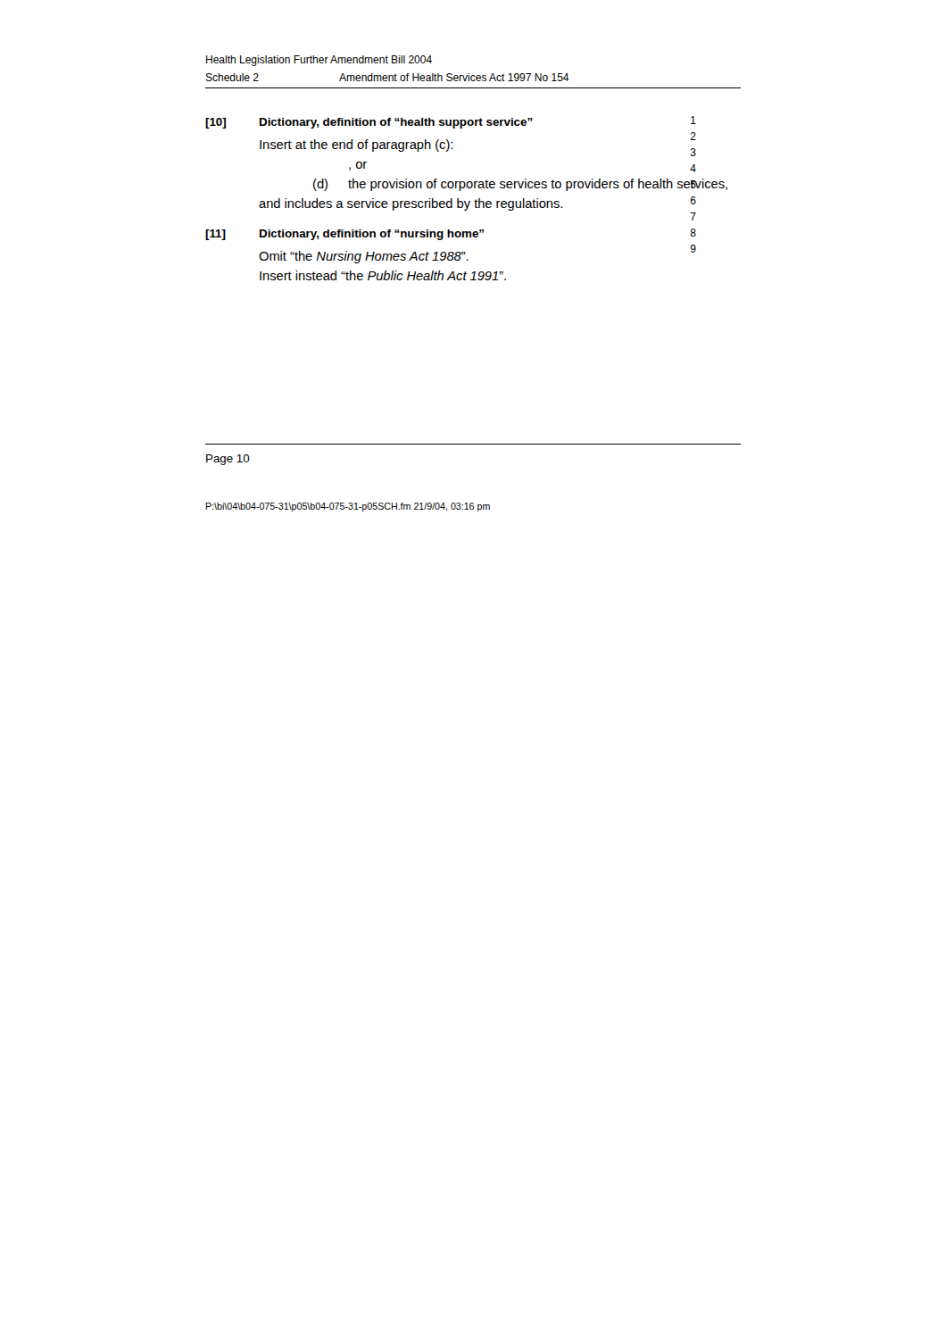Health Legislation Further Amendment Bill 2004
Schedule 2 Amendment of Health Services Act 1997 No 154
1
2
3
4
5
6
7
8
9
[10] Dictionary, definition of “health support service”
Insert at the end of paragraph (c):
, or
(d) the provision of corporate services to providers of health services,
and includes a service prescribed by the regulations.
[11] Dictionary, definition of “nursing home”
Omit “the Nursing Homes Act 1988”.
Insert instead “the Public Health Act 1991”.
Page 10
P:\bi\04\b04-075-31\p05\b04-075-31-p05SCH.fm 21/9/04, 03:16 pm